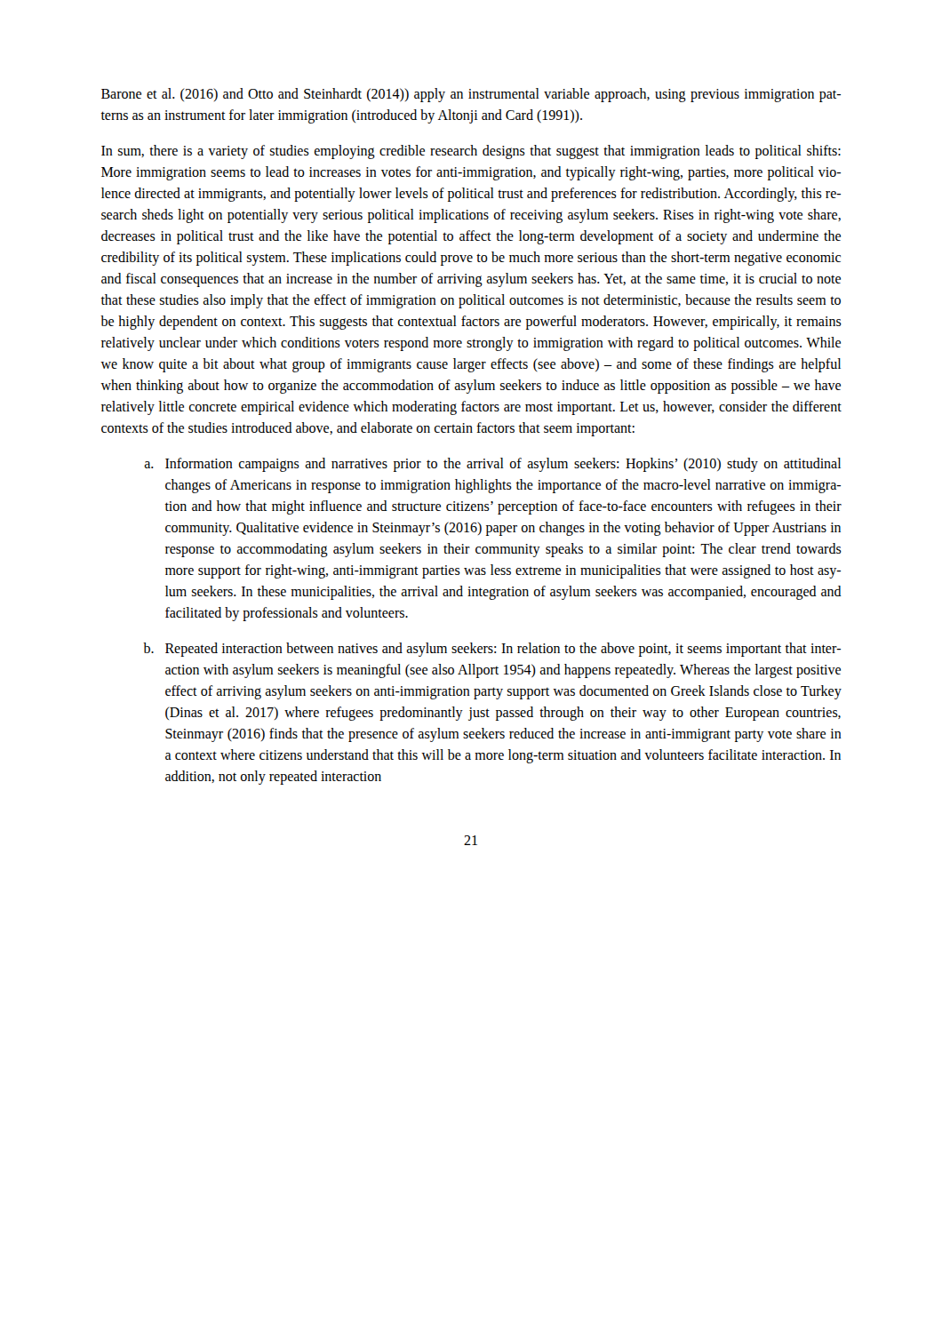Barone et al. (2016) and Otto and Steinhardt (2014)) apply an instrumental variable approach, using previous immigration patterns as an instrument for later immigration (introduced by Altonji and Card (1991)).
In sum, there is a variety of studies employing credible research designs that suggest that immigration leads to political shifts: More immigration seems to lead to increases in votes for anti-immigration, and typically right-wing, parties, more political violence directed at immigrants, and potentially lower levels of political trust and preferences for redistribution. Accordingly, this research sheds light on potentially very serious political implications of receiving asylum seekers. Rises in right-wing vote share, decreases in political trust and the like have the potential to affect the long-term development of a society and undermine the credibility of its political system. These implications could prove to be much more serious than the short-term negative economic and fiscal consequences that an increase in the number of arriving asylum seekers has. Yet, at the same time, it is crucial to note that these studies also imply that the effect of immigration on political outcomes is not deterministic, because the results seem to be highly dependent on context. This suggests that contextual factors are powerful moderators. However, empirically, it remains relatively unclear under which conditions voters respond more strongly to immigration with regard to political outcomes. While we know quite a bit about what group of immigrants cause larger effects (see above) – and some of these findings are helpful when thinking about how to organize the accommodation of asylum seekers to induce as little opposition as possible – we have relatively little concrete empirical evidence which moderating factors are most important. Let us, however, consider the different contexts of the studies introduced above, and elaborate on certain factors that seem important:
Information campaigns and narratives prior to the arrival of asylum seekers: Hopkins’ (2010) study on attitudinal changes of Americans in response to immigration highlights the importance of the macro-level narrative on immigration and how that might influence and structure citizens’ perception of face-to-face encounters with refugees in their community. Qualitative evidence in Steinmayr’s (2016) paper on changes in the voting behavior of Upper Austrians in response to accommodating asylum seekers in their community speaks to a similar point: The clear trend towards more support for right-wing, anti-immigrant parties was less extreme in municipalities that were assigned to host asylum seekers. In these municipalities, the arrival and integration of asylum seekers was accompanied, encouraged and facilitated by professionals and volunteers.
Repeated interaction between natives and asylum seekers: In relation to the above point, it seems important that interaction with asylum seekers is meaningful (see also Allport 1954) and happens repeatedly. Whereas the largest positive effect of arriving asylum seekers on anti-immigration party support was documented on Greek Islands close to Turkey (Dinas et al. 2017) where refugees predominantly just passed through on their way to other European countries, Steinmayr (2016) finds that the presence of asylum seekers reduced the increase in anti-immigrant party vote share in a context where citizens understand that this will be a more long-term situation and volunteers facilitate interaction. In addition, not only repeated interaction
21